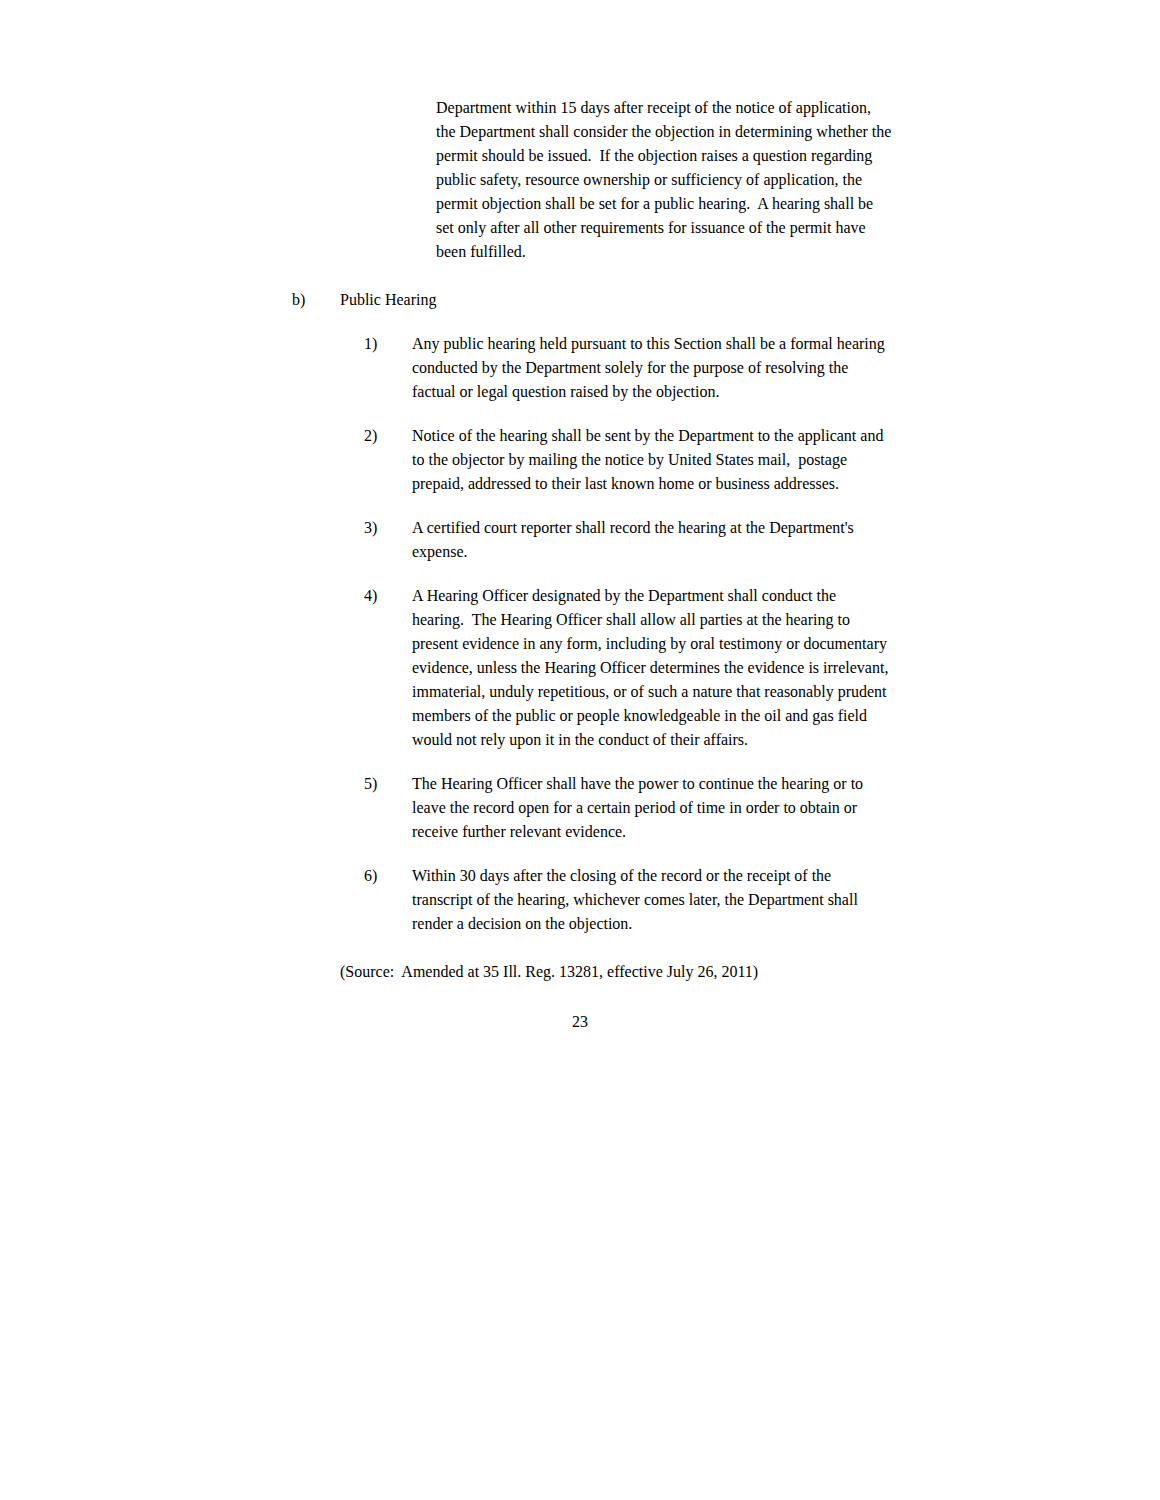Department within 15 days after receipt of the notice of application, the Department shall consider the objection in determining whether the permit should be issued. If the objection raises a question regarding public safety, resource ownership or sufficiency of application, the permit objection shall be set for a public hearing. A hearing shall be set only after all other requirements for issuance of the permit have been fulfilled.
b) Public Hearing
1)
Any public hearing held pursuant to this Section shall be a formal hearing conducted by the Department solely for the purpose of resolving the factual or legal question raised by the objection.
2)
Notice of the hearing shall be sent by the Department to the applicant and to the objector by mailing the notice by United States mail, postage prepaid, addressed to their last known home or business addresses.
3)
A certified court reporter shall record the hearing at the Department's expense.
4)
A Hearing Officer designated by the Department shall conduct the hearing. The Hearing Officer shall allow all parties at the hearing to present evidence in any form, including by oral testimony or documentary evidence, unless the Hearing Officer determines the evidence is irrelevant, immaterial, unduly repetitious, or of such a nature that reasonably prudent members of the public or people knowledgeable in the oil and gas field would not rely upon it in the conduct of their affairs.
5)
The Hearing Officer shall have the power to continue the hearing or to leave the record open for a certain period of time in order to obtain or receive further relevant evidence.
6)
Within 30 days after the closing of the record or the receipt of the transcript of the hearing, whichever comes later, the Department shall render a decision on the objection.
(Source: Amended at 35 Ill. Reg. 13281, effective July 26, 2011)
23